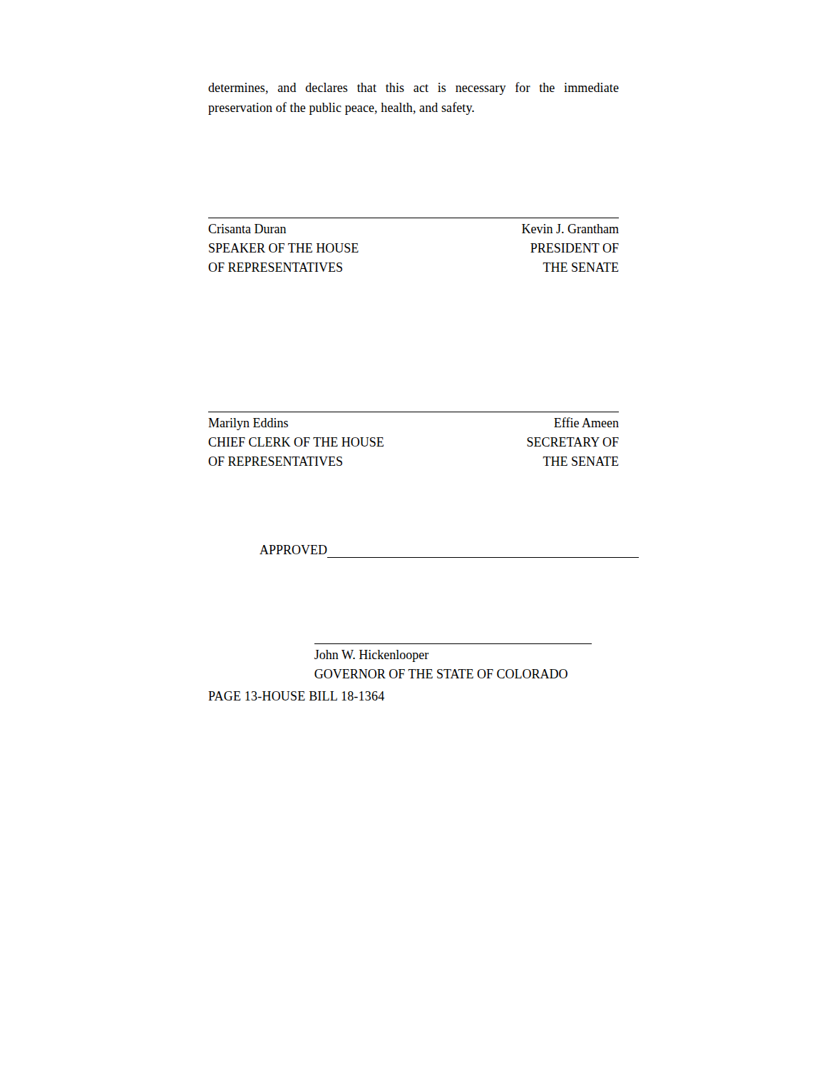determines, and declares that this act is necessary for the immediate preservation of the public peace, health, and safety.
| Crisanta Duran SPEAKER OF THE HOUSE OF REPRESENTATIVES | Kevin J. Grantham PRESIDENT OF THE SENATE |
| Marilyn Eddins CHIEF CLERK OF THE HOUSE OF REPRESENTATIVES | Effie Ameen SECRETARY OF THE SENATE |
APPROVED
John W. Hickenlooper
GOVERNOR OF THE STATE OF COLORADO
PAGE 13-HOUSE BILL 18-1364